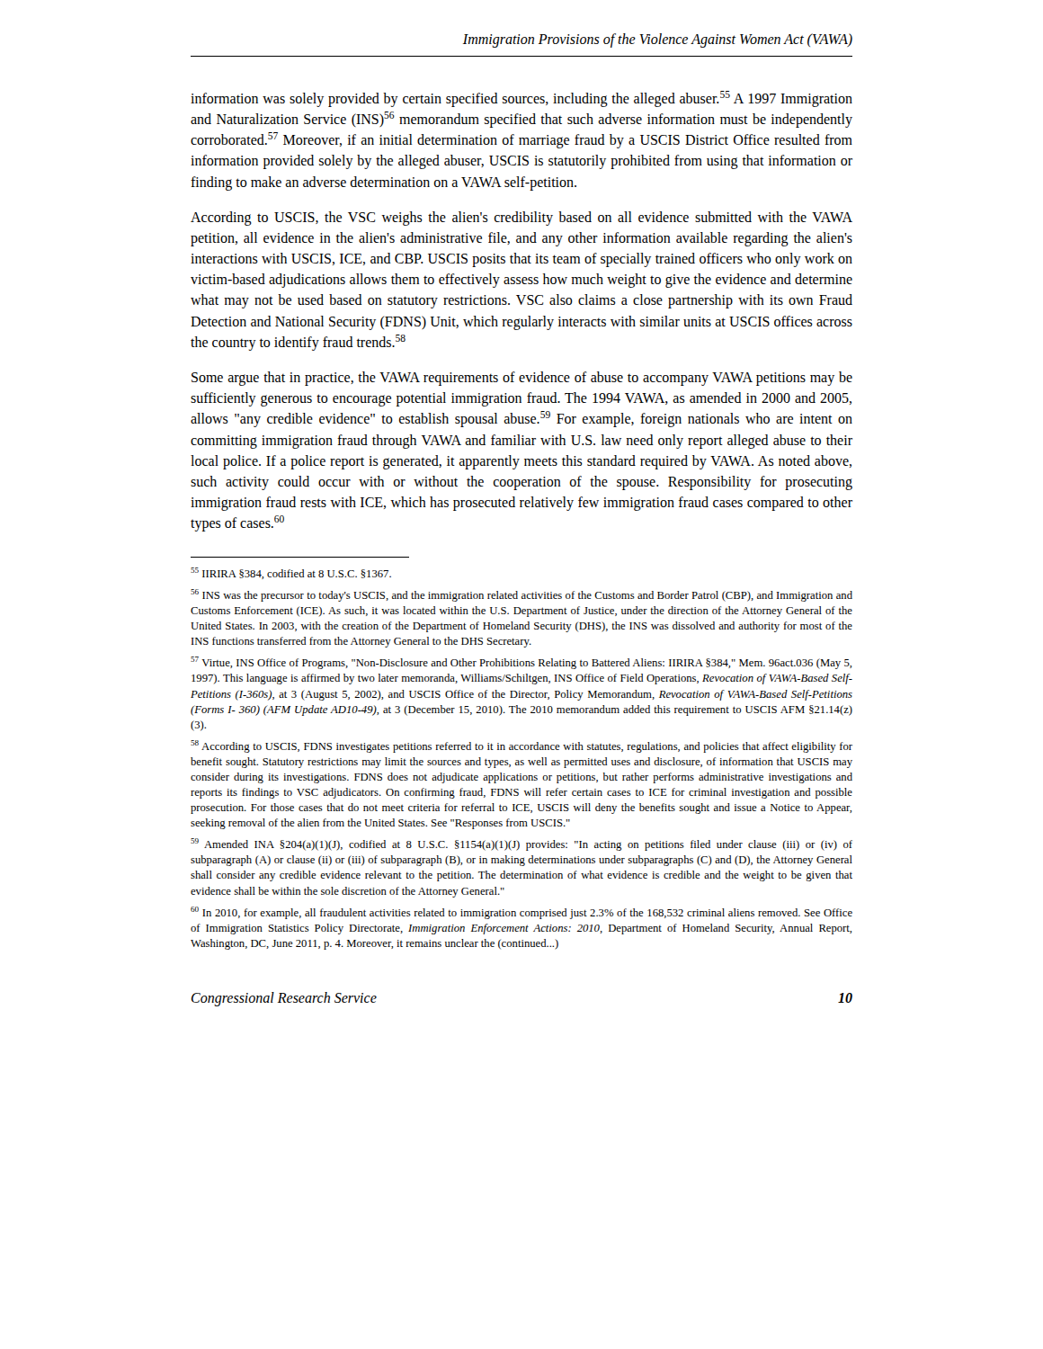Immigration Provisions of the Violence Against Women Act (VAWA)
information was solely provided by certain specified sources, including the alleged abuser.55 A 1997 Immigration and Naturalization Service (INS)56 memorandum specified that such adverse information must be independently corroborated.57 Moreover, if an initial determination of marriage fraud by a USCIS District Office resulted from information provided solely by the alleged abuser, USCIS is statutorily prohibited from using that information or finding to make an adverse determination on a VAWA self-petition.
According to USCIS, the VSC weighs the alien's credibility based on all evidence submitted with the VAWA petition, all evidence in the alien's administrative file, and any other information available regarding the alien's interactions with USCIS, ICE, and CBP. USCIS posits that its team of specially trained officers who only work on victim-based adjudications allows them to effectively assess how much weight to give the evidence and determine what may not be used based on statutory restrictions. VSC also claims a close partnership with its own Fraud Detection and National Security (FDNS) Unit, which regularly interacts with similar units at USCIS offices across the country to identify fraud trends.58
Some argue that in practice, the VAWA requirements of evidence of abuse to accompany VAWA petitions may be sufficiently generous to encourage potential immigration fraud. The 1994 VAWA, as amended in 2000 and 2005, allows "any credible evidence" to establish spousal abuse.59 For example, foreign nationals who are intent on committing immigration fraud through VAWA and familiar with U.S. law need only report alleged abuse to their local police. If a police report is generated, it apparently meets this standard required by VAWA. As noted above, such activity could occur with or without the cooperation of the spouse. Responsibility for prosecuting immigration fraud rests with ICE, which has prosecuted relatively few immigration fraud cases compared to other types of cases.60
55 IIRIRA §384, codified at 8 U.S.C. §1367.
56 INS was the precursor to today's USCIS, and the immigration related activities of the Customs and Border Patrol (CBP), and Immigration and Customs Enforcement (ICE). As such, it was located within the U.S. Department of Justice, under the direction of the Attorney General of the United States. In 2003, with the creation of the Department of Homeland Security (DHS), the INS was dissolved and authority for most of the INS functions transferred from the Attorney General to the DHS Secretary.
57 Virtue, INS Office of Programs, "Non-Disclosure and Other Prohibitions Relating to Battered Aliens: IIRIRA §384," Mem. 96act.036 (May 5, 1997). This language is affirmed by two later memoranda, Williams/Schiltgen, INS Office of Field Operations, Revocation of VAWA-Based Self-Petitions (I-360s), at 3 (August 5, 2002), and USCIS Office of the Director, Policy Memorandum, Revocation of VAWA-Based Self-Petitions (Forms I- 360) (AFM Update AD10-49), at 3 (December 15, 2010). The 2010 memorandum added this requirement to USCIS AFM §21.14(z)(3).
58 According to USCIS, FDNS investigates petitions referred to it in accordance with statutes, regulations, and policies that affect eligibility for benefit sought. Statutory restrictions may limit the sources and types, as well as permitted uses and disclosure, of information that USCIS may consider during its investigations. FDNS does not adjudicate applications or petitions, but rather performs administrative investigations and reports its findings to VSC adjudicators. On confirming fraud, FDNS will refer certain cases to ICE for criminal investigation and possible prosecution. For those cases that do not meet criteria for referral to ICE, USCIS will deny the benefits sought and issue a Notice to Appear, seeking removal of the alien from the United States. See "Responses from USCIS."
59 Amended INA §204(a)(1)(J), codified at 8 U.S.C. §1154(a)(1)(J) provides: "In acting on petitions filed under clause (iii) or (iv) of subparagraph (A) or clause (ii) or (iii) of subparagraph (B), or in making determinations under subparagraphs (C) and (D), the Attorney General shall consider any credible evidence relevant to the petition. The determination of what evidence is credible and the weight to be given that evidence shall be within the sole discretion of the Attorney General."
60 In 2010, for example, all fraudulent activities related to immigration comprised just 2.3% of the 168,532 criminal aliens removed. See Office of Immigration Statistics Policy Directorate, Immigration Enforcement Actions: 2010, Department of Homeland Security, Annual Report, Washington, DC, June 2011, p. 4. Moreover, it remains unclear the (continued...)
Congressional Research Service 10